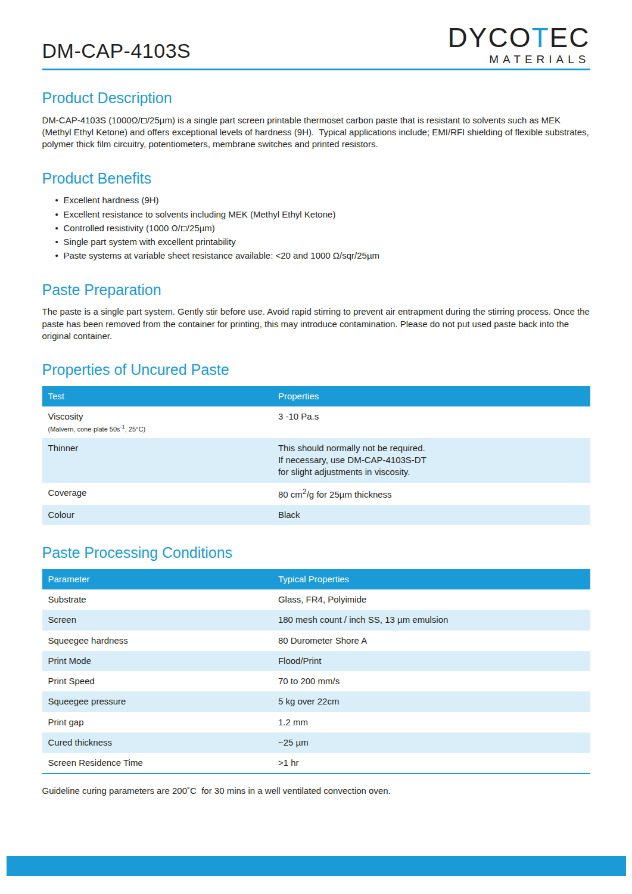DM-CAP-4103S
DYCOTEC
MATERIALS
Product Description
DM-CAP-4103S (1000Ω/ /25µm) is a single part screen printable thermoset carbon paste that is resistant to solvents such as MEK (Methyl Ethyl Ketone) and offers exceptional levels of hardness (9H). Typical applications include; EMI/RFI shielding of flexible substrates, polymer thick film circuitry, potentiometers, membrane switches and printed resistors.
Product Benefits
Excellent hardness (9H)
Excellent resistance to solvents including MEK (Methyl Ethyl Ketone)
Controlled resistivity (1000 Ω/ /25µm)
Single part system with excellent printability
Paste systems at variable sheet resistance available: <20 and 1000 Ω/sqr/25µm
Paste Preparation
The paste is a single part system. Gently stir before use. Avoid rapid stirring to prevent air entrapment during the stirring process. Once the paste has been removed from the container for printing, this may introduce contamination. Please do not put used paste back into the original container.
Properties of Uncured Paste
| Test | Properties |
| --- | --- |
| Viscosity (Malvern, cone-plate 50s -1 , 25°C) | 3 -10 Pa.s |
| Thinner | This should normally not be required. If necessary, use DM-CAP-4103S-DT for slight adjustments in viscosity. |
| Coverage | 80 cm 2 /g for 25µm thickness |
| Colour | Black |
Paste Processing Conditions
| Parameter | Typical Properties |
| --- | --- |
| Substrate | Glass, FR4, Polyimide |
| Screen | 180 mesh count / inch SS, 13 µm emulsion |
| Squeegee hardness | 80 Durometer Shore A |
| Print Mode | Flood/Print |
| Print Speed | 70 to 200 mm/s |
| Squeegee pressure | 5 kg over 22cm |
| Print gap | 1.2 mm |
| Cured thickness | ~25 µm |
| Screen Residence Time | >1 hr |
Guideline curing parameters are 200˚C for 30 mins in a well ventilated convection oven.